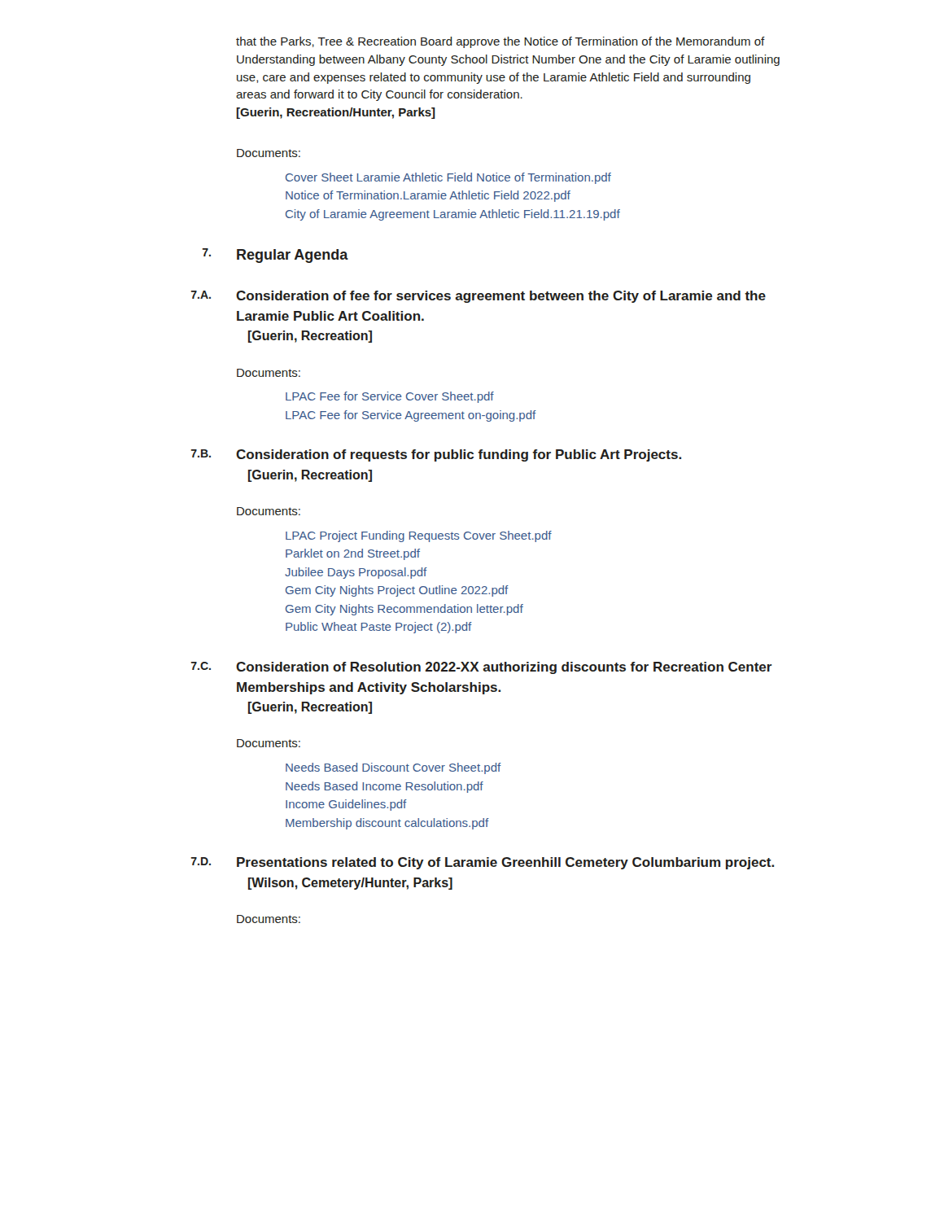that the Parks, Tree & Recreation Board approve the Notice of Termination of the Memorandum of Understanding between Albany County School District Number One and the City of Laramie outlining use, care and expenses related to community use of the Laramie Athletic Field and surrounding areas and forward it to City Council for consideration.
[Guerin, Recreation/Hunter, Parks]
Documents:
Cover Sheet Laramie Athletic Field Notice of Termination.pdf Notice of Termination.Laramie Athletic Field 2022.pdf City of Laramie Agreement Laramie Athletic Field.11.21.19.pdf
7.
Regular Agenda
7.A.
Consideration of fee for services agreement between the City of Laramie and the Laramie Public Art Coalition.
[Guerin, Recreation]
Documents:
LPAC Fee for Service Cover Sheet.pdf LPAC Fee for Service Agreement on-going.pdf
7.B.
Consideration of requests for public funding for Public Art Projects.
[Guerin, Recreation]
Documents:
LPAC Project Funding Requests Cover Sheet.pdf Parklet on 2nd Street.pdf Jubilee Days Proposal.pdf Gem City Nights Project Outline 2022.pdf Gem City Nights Recommendation letter.pdf Public Wheat Paste Project (2).pdf
7.C.
Consideration of Resolution 2022-XX authorizing discounts for Recreation Center Memberships and Activity Scholarships.
[Guerin, Recreation]
Documents:
Needs Based Discount Cover Sheet.pdf Needs Based Income Resolution.pdf Income Guidelines.pdf Membership discount calculations.pdf
7.D.
Presentations related to City of Laramie Greenhill Cemetery Columbarium project.
[Wilson, Cemetery/Hunter, Parks]
Documents: